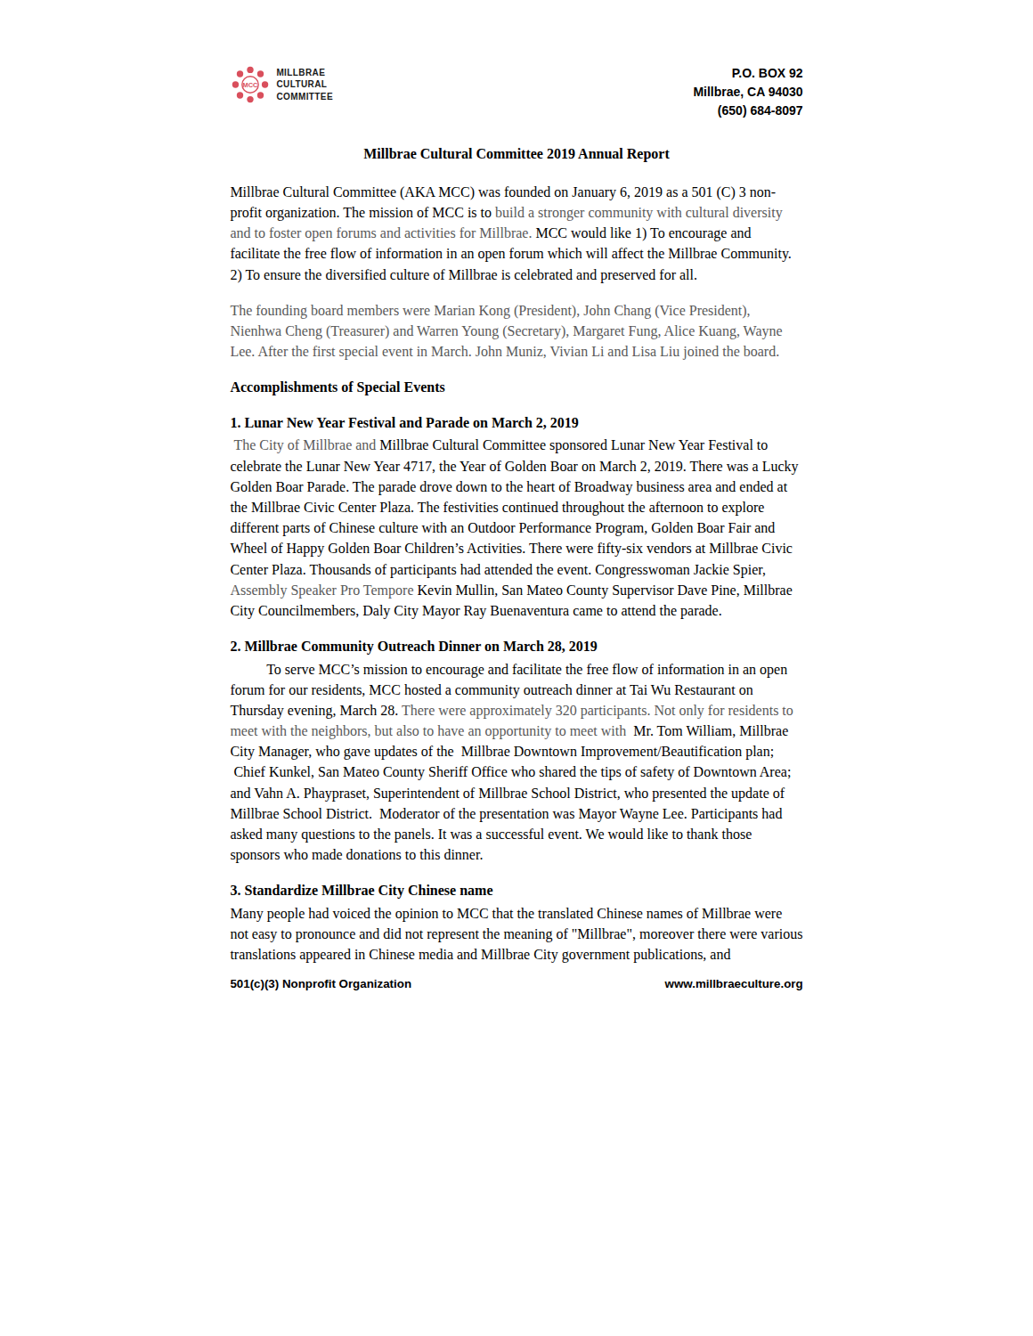MCC
MILLBRAE
CULTURAL
COMMITTEE
P.O. BOX 92
Millbrae, CA 94030
(650) 684-8097
Millbrae Cultural Committee 2019 Annual Report
Millbrae Cultural Committee (AKA MCC) was founded on January 6, 2019 as a 501 (C) 3 non-profit organization. The mission of MCC is to build a stronger community with cultural diversity and to foster open forums and activities for Millbrae. MCC would like 1) To encourage and facilitate the free flow of information in an open forum which will affect the Millbrae Community. 2) To ensure the diversified culture of Millbrae is celebrated and preserved for all.
The founding board members were Marian Kong (President), John Chang (Vice President), Nienhwa Cheng (Treasurer) and Warren Young (Secretary), Margaret Fung, Alice Kuang, Wayne Lee. After the first special event in March. John Muniz, Vivian Li and Lisa Liu joined the board.
Accomplishments of Special Events
1. Lunar New Year Festival and Parade on March 2, 2019
The City of Millbrae and Millbrae Cultural Committee sponsored Lunar New Year Festival to celebrate the Lunar New Year 4717, the Year of Golden Boar on March 2, 2019. There was a Lucky Golden Boar Parade. The parade drove down to the heart of Broadway business area and ended at the Millbrae Civic Center Plaza. The festivities continued throughout the afternoon to explore different parts of Chinese culture with an Outdoor Performance Program, Golden Boar Fair and Wheel of Happy Golden Boar Children’s Activities. There were fifty-six vendors at Millbrae Civic Center Plaza. Thousands of participants had attended the event. Congresswoman Jackie Spier, Assembly Speaker Pro Tempore Kevin Mullin, San Mateo County Supervisor Dave Pine, Millbrae City Councilmembers, Daly City Mayor Ray Buenaventura came to attend the parade.
2. Millbrae Community Outreach Dinner on March 28, 2019
To serve MCC’s mission to encourage and facilitate the free flow of information in an open forum for our residents, MCC hosted a community outreach dinner at Tai Wu Restaurant on Thursday evening, March 28. There were approximately 320 participants. Not only for residents to meet with the neighbors, but also to have an opportunity to meet with Mr. Tom William, Millbrae City Manager, who gave updates of the Millbrae Downtown Improvement/Beautification plan; Chief Kunkel, San Mateo County Sheriff Office who shared the tips of safety of Downtown Area; and Vahn A. Phaypraset, Superintendent of Millbrae School District, who presented the update of Millbrae School District. Moderator of the presentation was Mayor Wayne Lee. Participants had asked many questions to the panels. It was a successful event. We would like to thank those sponsors who made donations to this dinner.
3. Standardize Millbrae City Chinese name
Many people had voiced the opinion to MCC that the translated Chinese names of Millbrae were not easy to pronounce and did not represent the meaning of "Millbrae", moreover there were various translations appeared in Chinese media and Millbrae City government publications, and
501(c)(3) Nonprofit Organization
www.millbraeculture.org